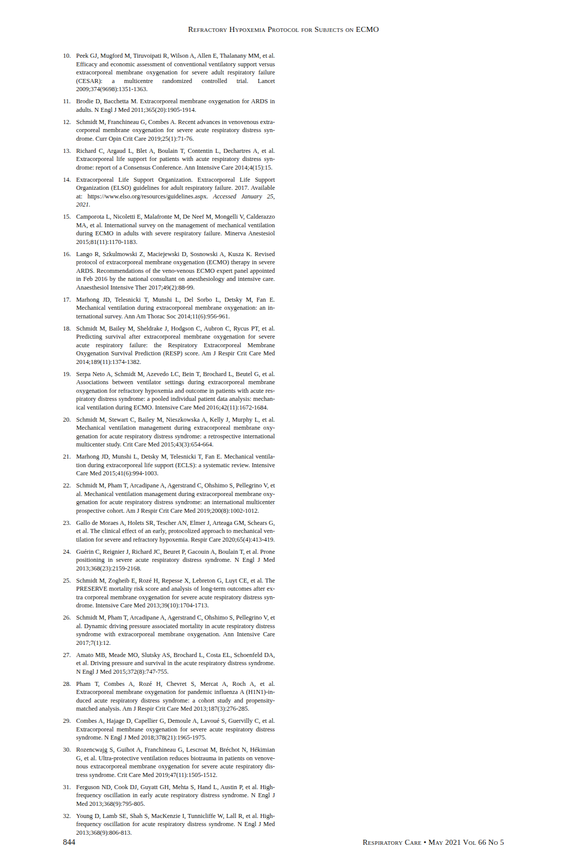Refractory Hypoxemia Protocol for Subjects on ECMO
Peek GJ, Mugford M, Tiruvoipati R, Wilson A, Allen E, Thalanany MM, et al. Efficacy and economic assessment of conventional ventilatory support versus extracorporeal membrane oxygenation for severe adult respiratory failure (CESAR): a multicentre randomized controlled trial. Lancet 2009;374(9698):1351-1363.
Brodie D, Bacchetta M. Extracorporeal membrane oxygenation for ARDS in adults. N Engl J Med 2011;365(20):1905-1914.
Schmidt M, Franchineau G, Combes A. Recent advances in venovenous extracorporeal membrane oxygenation for severe acute respiratory distress syndrome. Curr Opin Crit Care 2019;25(1):71-76.
Richard C, Argaud L, Blet A, Boulain T, Contentin L, Dechartres A, et al. Extracorporeal life support for patients with acute respiratory distress syndrome: report of a Consensus Conference. Ann Intensive Care 2014;4(15):15.
Extracorporeal Life Support Organization. Extracorporeal Life Support Organization (ELSO) guidelines for adult respiratory failure. 2017. Available at: https://www.elso.org/resources/guidelines.aspx. Accessed January 25, 2021.
Camporota L, Nicoletti E, Malafronte M, De Neef M, Mongelli V, Calderazzo MA, et al. International survey on the management of mechanical ventilation during ECMO in adults with severe respiratory failure. Minerva Anestesiol 2015;81(11):1170-1183.
Lango R, Szkulmowski Z, Maciejewski D, Sosnowski A, Kusza K. Revised protocol of extracorporeal membrane oxygenation (ECMO) therapy in severe ARDS. Recommendations of the veno-venous ECMO expert panel appointed in Feb 2016 by the national consultant on anesthesiology and intensive care. Anaesthesiol Intensive Ther 2017;49(2):88-99.
Marhong JD, Telesnicki T, Munshi L, Del Sorbo L, Detsky M, Fan E. Mechanical ventilation during extracorporeal membrane oxygenation: an international survey. Ann Am Thorac Soc 2014;11(6):956-961.
Schmidt M, Bailey M, Sheldrake J, Hodgson C, Aubron C, Rycus PT, et al. Predicting survival after extracorporeal membrane oxygenation for severe acute respiratory failure: the Respiratory Extracorporeal Membrane Oxygenation Survival Prediction (RESP) score. Am J Respir Crit Care Med 2014;189(11):1374-1382.
Serpa Neto A, Schmidt M, Azevedo LC, Bein T, Brochard L, Beutel G, et al. Associations between ventilator settings during extracorporeal membrane oxygenation for refractory hypoxemia and outcome in patients with acute respiratory distress syndrome: a pooled individual patient data analysis: mechanical ventilation during ECMO. Intensive Care Med 2016;42(11):1672-1684.
Schmidt M, Stewart C, Bailey M, Nieszkowska A, Kelly J, Murphy L, et al. Mechanical ventilation management during extracorporeal membrane oxygenation for acute respiratory distress syndrome: a retrospective international multicenter study. Crit Care Med 2015;43(3):654-664.
Marhong JD, Munshi L, Detsky M, Telesnicki T, Fan E. Mechanical ventilation during extracorporeal life support (ECLS): a systematic review. Intensive Care Med 2015;41(6):994-1003.
Schmidt M, Pham T, Arcadipane A, Agerstrand C, Ohshimo S, Pellegrino V, et al. Mechanical ventilation management during extracorporeal membrane oxygenation for acute respiratory distress syndrome: an international multicenter prospective cohort. Am J Respir Crit Care Med 2019;200(8):1002-1012.
Gallo de Moraes A, Holets SR, Tescher AN, Elmer J, Arteaga GM, Schears G, et al. The clinical effect of an early, protocolized approach to mechanical ventilation for severe and refractory hypoxemia. Respir Care 2020;65(4):413-419.
Guérin C, Reignier J, Richard JC, Beuret P, Gacouin A, Boulain T, et al. Prone positioning in severe acute respiratory distress syndrome. N Engl J Med 2013;368(23):2159-2168.
Schmidt M, Zogheib E, Rozé H, Repesse X, Lebreton G, Luyt CE, et al. The PRESERVE mortality risk score and analysis of long-term outcomes after extra corporeal membrane oxygenation for severe acute respiratory distress syndrome. Intensive Care Med 2013;39(10):1704-1713.
Schmidt M, Pham T, Arcadipane A, Agerstrand C, Ohshimo S, Pellegrino V, et al. Dynamic driving pressure associated mortality in acute respiratory distress syndrome with extracorporeal membrane oxygenation. Ann Intensive Care 2017;7(1):12.
Amato MB, Meade MO, Slutsky AS, Brochard L, Costa EL, Schoenfeld DA, et al. Driving pressure and survival in the acute respiratory distress syndrome. N Engl J Med 2015;372(8):747-755.
Pham T, Combes A, Rozé H, Chevret S, Mercat A, Roch A, et al. Extracorporeal membrane oxygenation for pandemic influenza A (H1N1)-induced acute respiratory distress syndrome: a cohort study and propensity-matched analysis. Am J Respir Crit Care Med 2013;187(3):276-285.
Combes A, Hajage D, Capellier G, Demoule A, Lavoué S, Guervilly C, et al. Extracorporeal membrane oxygenation for severe acute respiratory distress syndrome. N Engl J Med 2018;378(21):1965-1975.
Rozencwajg S, Guihot A, Franchineau G, Lescroat M, Bréchot N, Hékimian G, et al. Ultra-protective ventilation reduces biotrauma in patients on venovenous extracorporeal membrane oxygenation for severe acute respiratory distress syndrome. Crit Care Med 2019;47(11):1505-1512.
Ferguson ND, Cook DJ, Guyatt GH, Mehta S, Hand L, Austin P, et al. High-frequency oscillation in early acute respiratory distress syndrome. N Engl J Med 2013;368(9):795-805.
Young D, Lamb SE, Shah S, MacKenzie I, Tunnicliffe W, Lall R, et al. High-frequency oscillation for acute respiratory distress syndrome. N Engl J Med 2013;368(9):806-813.
844
Respiratory Care • May 2021 Vol 66 No 5